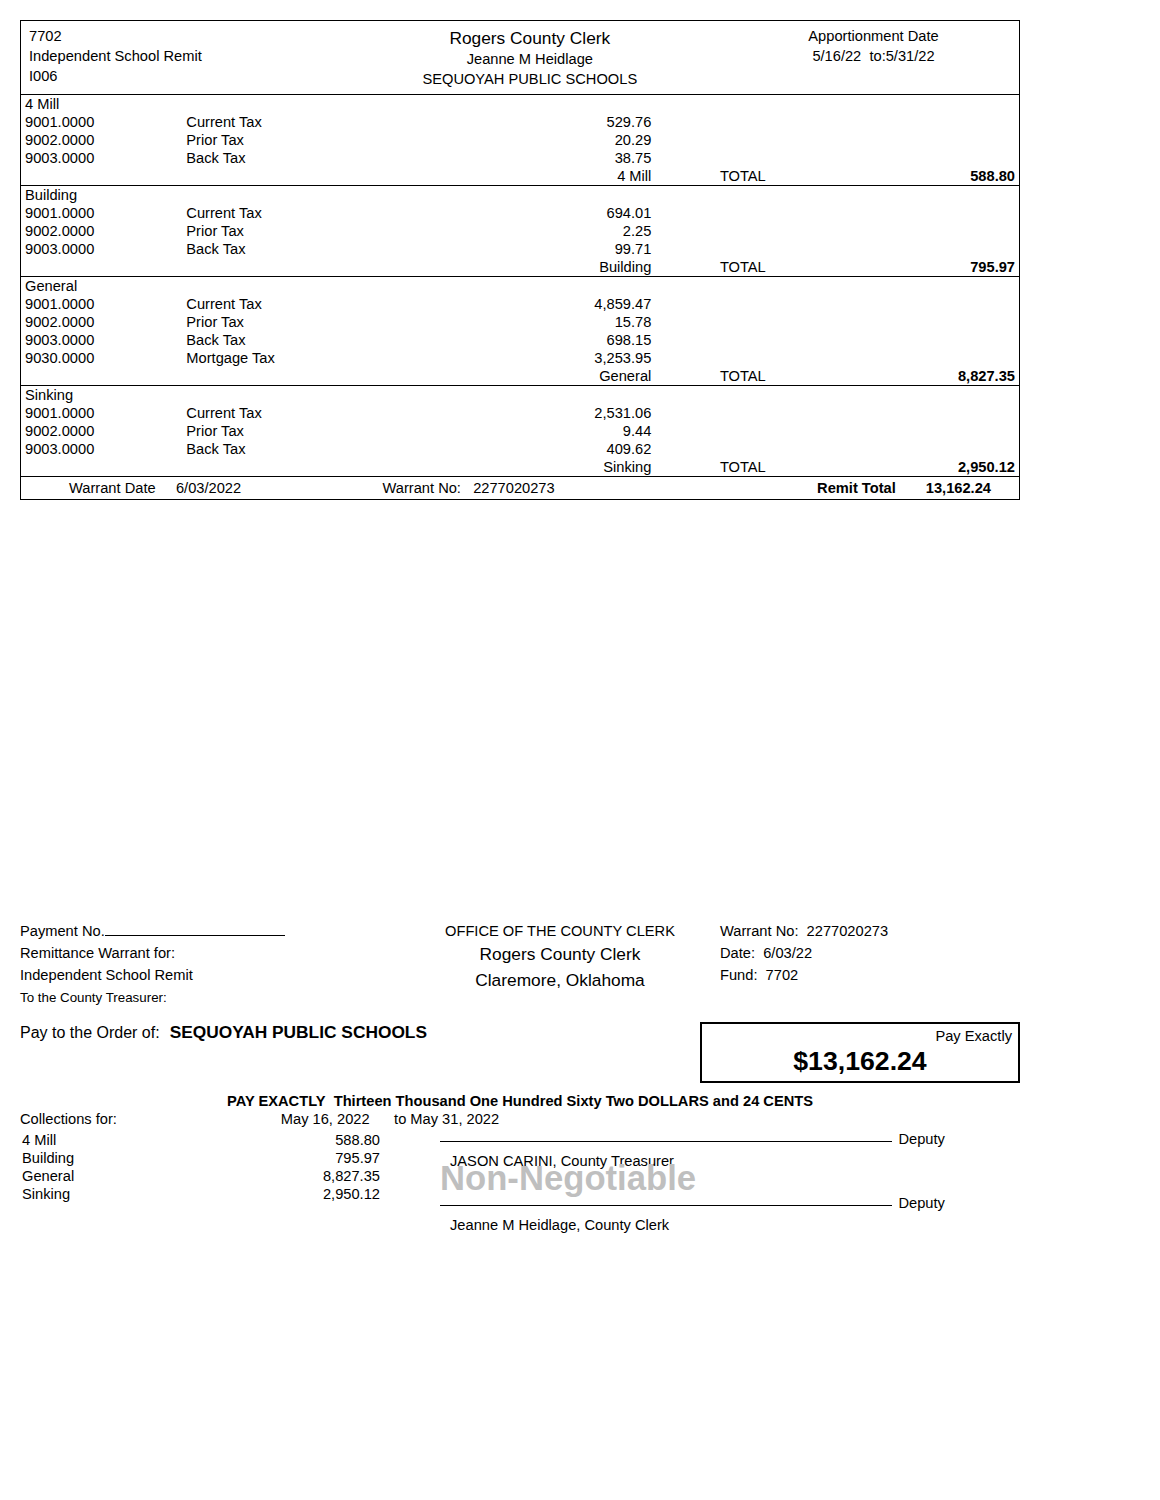7702
Independent School Remit
I006
Rogers County Clerk
Jeanne M Heidlage
SEQUOYAH PUBLIC SCHOOLS
Apportionment Date
5/16/22 to:5/31/22
| 4 Mill |
| 9001.0000 | Current Tax | 529.76 | | |
| 9002.0000 | Prior Tax | 20.29 | | |
| 9003.0000 | Back Tax | 38.75 | | |
| | | 4 Mill | TOTAL | 588.80 |
| Building |
| 9001.0000 | Current Tax | 694.01 | | |
| 9002.0000 | Prior Tax | 2.25 | | |
| 9003.0000 | Back Tax | 99.71 | | |
| | | Building | TOTAL | 795.97 |
| General |
| 9001.0000 | Current Tax | 4,859.47 | | |
| 9002.0000 | Prior Tax | 15.78 | | |
| 9003.0000 | Back Tax | 698.15 | | |
| 9030.0000 | Mortgage Tax | 3,253.95 | | |
| | | General | TOTAL | 8,827.35 |
| Sinking |
| 9001.0000 | Current Tax | 2,531.06 | | |
| 9002.0000 | Prior Tax | 9.44 | | |
| 9003.0000 | Back Tax | 409.62 | | |
| | | Sinking | TOTAL | 2,950.12 |
Warrant Date 6/03/2022
Warrant No: 2277020273
Remit Total 13,162.24
Payment No.
Remittance Warrant for:
Independent School Remit
To the County Treasurer:
OFFICE OF THE COUNTY CLERK
Rogers County Clerk
Claremore, Oklahoma
Warrant No: 2277020273
Date: 6/03/22
Fund: 7702
Pay to the Order of:SEQUOYAH PUBLIC SCHOOLS
Pay Exactly
$13,162.24
PAY EXACTLY Thirteen Thousand One Hundred Sixty Two DOLLARS and 24 CENTS
Collections for:
May 16, 2022 to May 31, 2022
| 4 Mill | 588.80 |
| Building | 795.97 |
| General | 8,827.35 |
| Sinking | 2,950.12 |
Deputy
JASON CARINI, County Treasurer
Non-Negotiable
Deputy
Jeanne M Heidlage, County Clerk